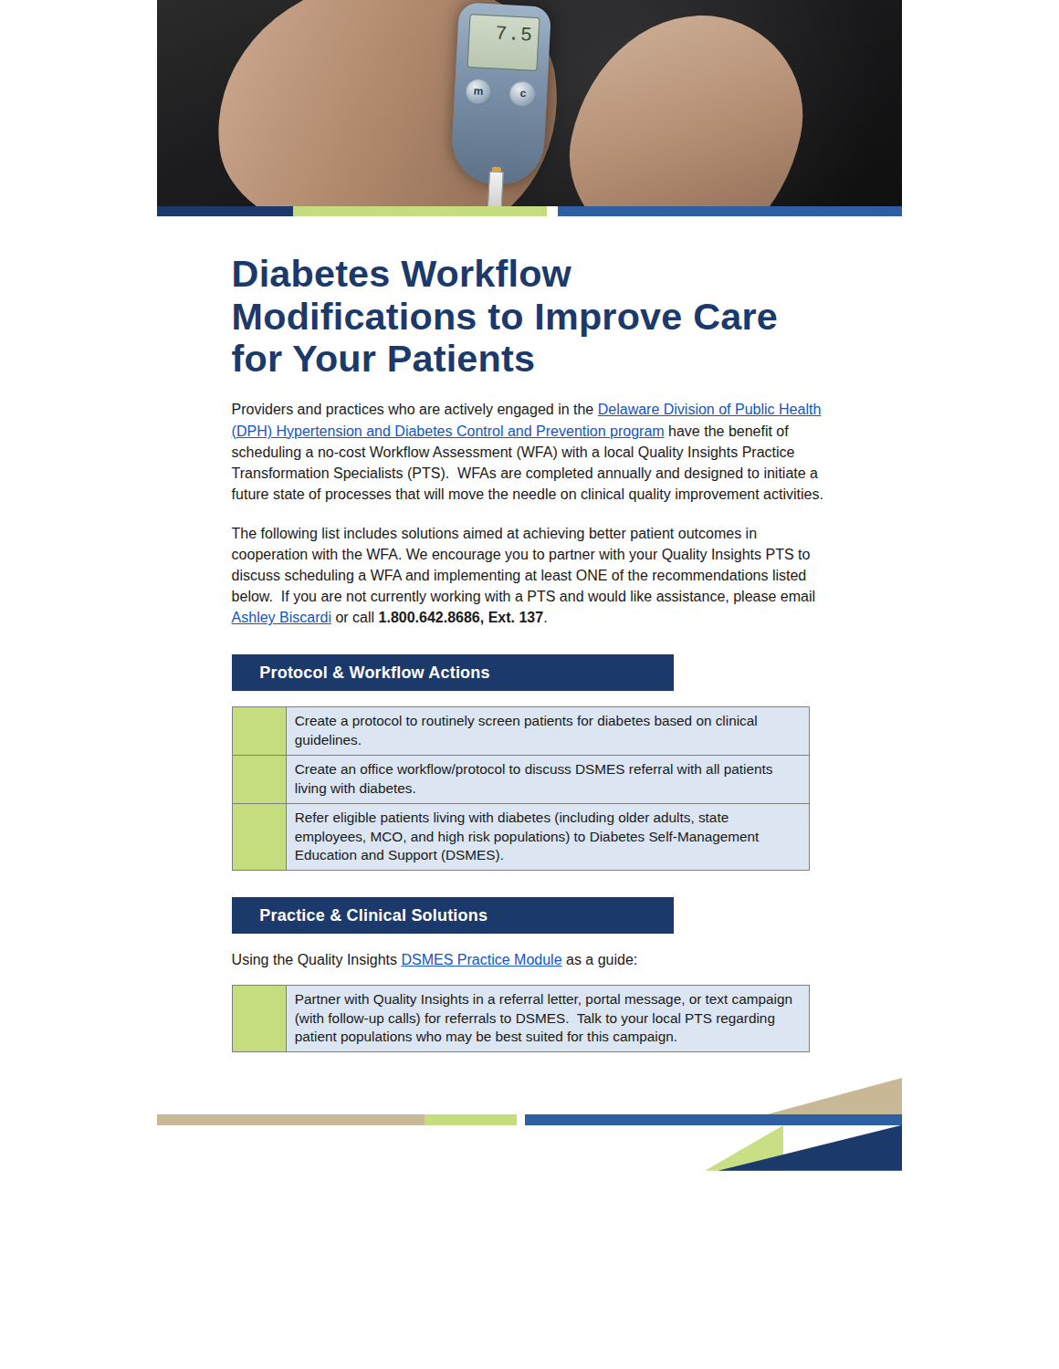7.5
m
c
Diabetes Workflow Modifications to Improve Care for Your Patients
Providers and practices who are actively engaged in the Delaware Division of Public Health (DPH) Hypertension and Diabetes Control and Prevention program have the benefit of scheduling a no-cost Workflow Assessment (WFA) with a local Quality Insights Practice Transformation Specialists (PTS). WFAs are completed annually and designed to initiate a future state of processes that will move the needle on clinical quality improvement activities.
The following list includes solutions aimed at achieving better patient outcomes in cooperation with the WFA. We encourage you to partner with your Quality Insights PTS to discuss scheduling a WFA and implementing at least ONE of the recommendations listed below. If you are not currently working with a PTS and would like assistance, please email Ashley Biscardi or call 1.800.642.8686, Ext. 137.
Protocol & Workflow Actions
| | Create a protocol to routinely screen patients for diabetes based on clinical guidelines. |
| | Create an office workflow/protocol to discuss DSMES referral with all patients living with diabetes. |
| | Refer eligible patients living with diabetes (including older adults, state employees, MCO, and high risk populations) to Diabetes Self-Management Education and Support (DSMES). |
Practice & Clinical Solutions
Using the Quality Insights DSMES Practice Module as a guide:
| | Partner with Quality Insights in a referral letter, portal message, or text campaign (with follow-up calls) for referrals to DSMES. Talk to your local PTS regarding patient populations who may be best suited for this campaign. |